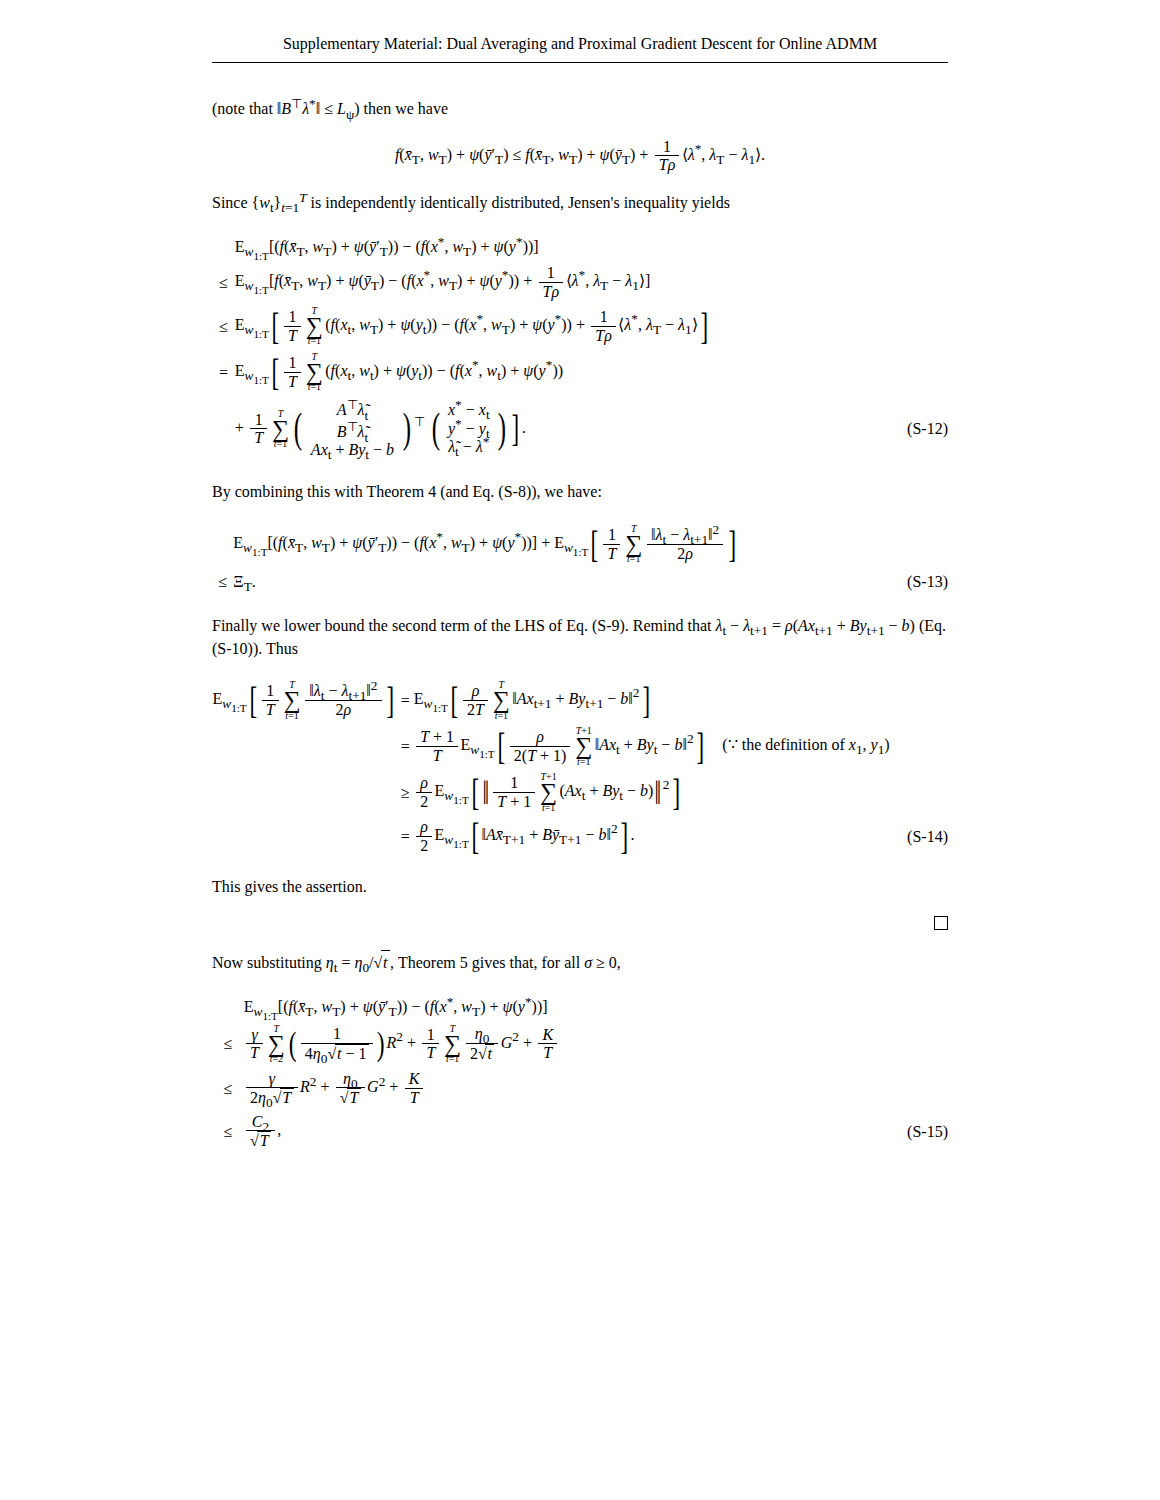Supplementary Material: Dual Averaging and Proximal Gradient Descent for Online ADMM
(note that ‖B⊤λ*‖ ≤ Lψ) then we have
f(x̄T, wT) + ψ(ȳ′T) ≤ f(x̄T, wT) + ψ(ȳT) + 1 Tρ⟨λ*, λT − λ1⟩.
Since {wt}t=1T is independently identically distributed, Jensen's inequality yields
Ew1:T[(f(x̄T, wT) + ψ(ȳ′T)) − (f(x*, wT) + ψ(y*))]
≤
Ew1:T[f(x̄T, wT) + ψ(ȳT) − (f(x*, wT) + ψ(y*)) + 1 Tρ⟨λ*, λT − λ1⟩]
≤
Ew1:T[1 T T∑t=1(f(xt, wT) + ψ(yt)) − (f(x*, wT) + ψ(y*)) + 1 Tρ⟨λ*, λT − λ1⟩]
=
Ew1:T[1 T T∑t=1(f(xt, wt) + ψ(yt)) − (f(x*, wt) + ψ(y*))
+ 1 T T∑t=1(
| A ⊤ λ̃ t |
| B ⊤ λ̃ t |
| Ax t + By t − b |
)⊤ (
| x * − x t |
| y * − y t |
| λ̃ t − λ * |
)].
(S-12)
By combining this with Theorem 4 (and Eq. (S-8)), we have:
Ew1:T[(f(x̄T, wT) + ψ(ȳ′T)) − (f(x*, wT) + ψ(y*))] + Ew1:T[1 T T∑t=1‖λt − λt+1‖22ρ]
≤
ΞT.
(S-13)
Finally we lower bound the second term of the LHS of Eq. (S-9). Remind that λt − λt+1 = ρ(Axt+1 + Byt+1 − b) (Eq. (S-10)). Thus
Ew1:T[1 T T∑t=1‖λt − λt+1‖22ρ]
=
Ew1:T[ρ 2T T∑t=1‖Axt+1 + Byt+1 − b‖2]
=
T + 1 TEw1:T[ρ 2(T + 1) T+1∑t=1‖Axt + Byt − b‖2] (∵ the definition of x1, y1)
≥
ρ 2 Ew1:T[‖1 T + 1 T+1∑t=1(Axt + Byt − b)‖2]
=
ρ 2 Ew1:T[‖Ax̄T+1 + BȳT+1 − b‖2].
(S-14)
This gives the assertion.
Now substituting ηt = η0/√t, Theorem 5 gives that, for all σ ≥ 0,
Ew1:T[(f(x̄T, wT) + ψ(ȳ′T)) − (f(x*, wT) + ψ(y*))]
≤
γT T∑t=2(14η0√t − 1) R2 + 1 T T∑t=1 η02√t G2 + KT
≤
γ 2η0√T R2 + η0√T G2 + KT
≤
C2√T,
(S-15)